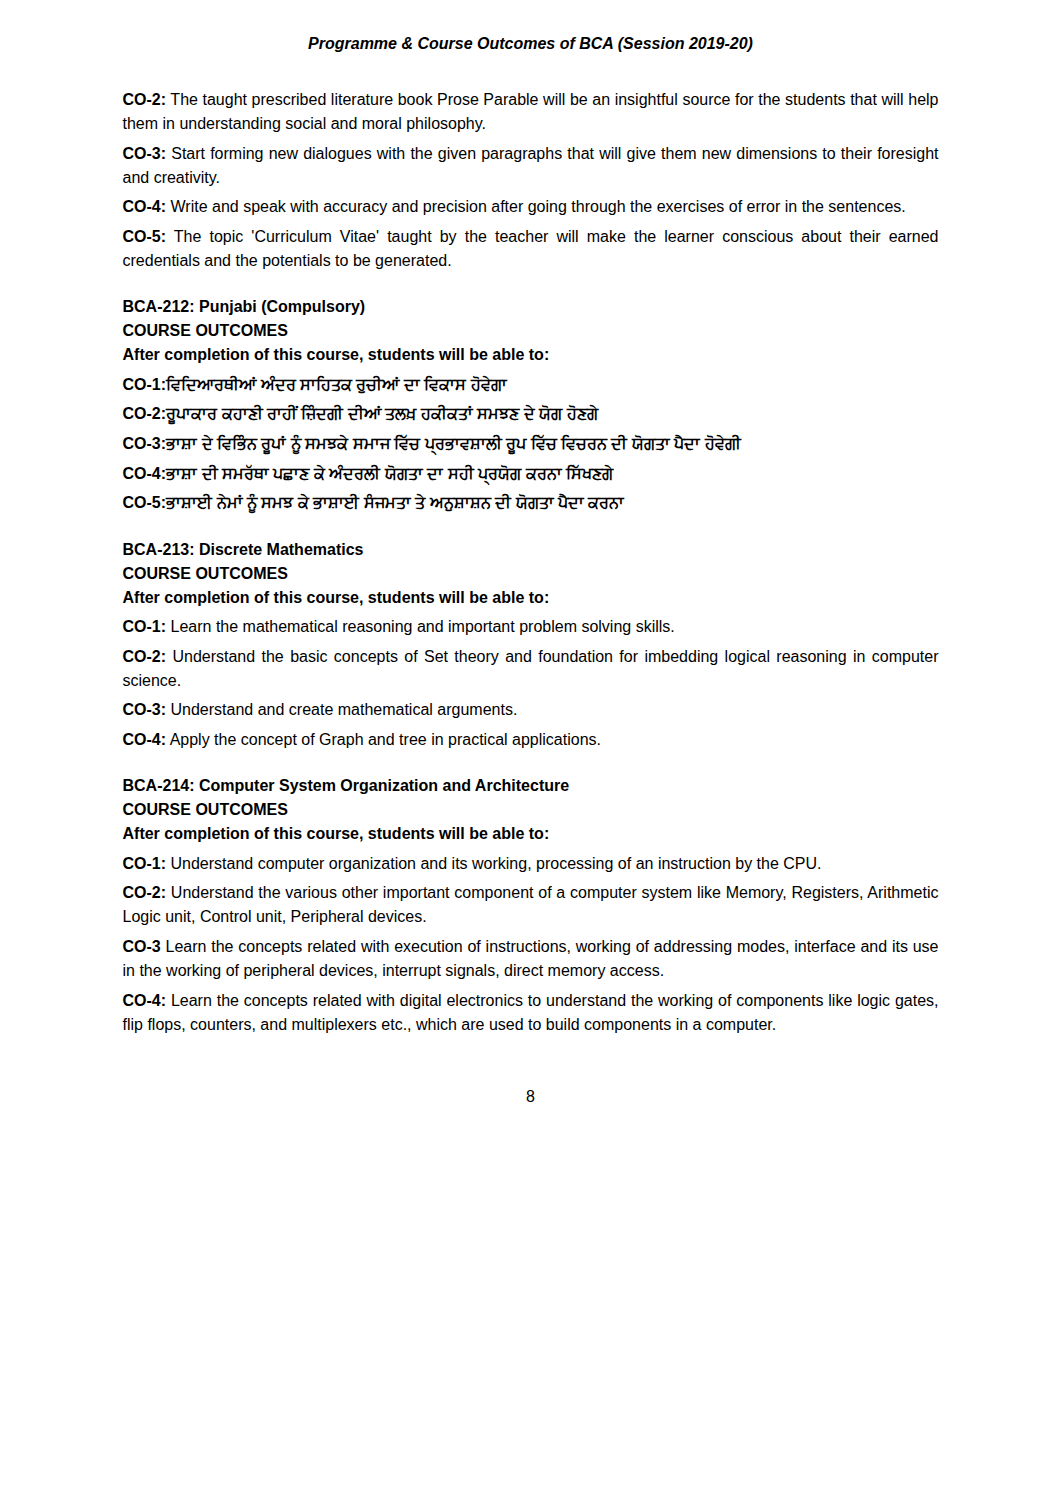Programme & Course Outcomes of BCA (Session 2019-20)
CO-2: The taught prescribed literature book Prose Parable will be an insightful source for the students that will help them in understanding social and moral philosophy.
CO-3: Start forming new dialogues with the given paragraphs that will give them new dimensions to their foresight and creativity.
CO-4: Write and speak with accuracy and precision after going through the exercises of error in the sentences.
CO-5: The topic 'Curriculum Vitae' taught by the teacher will make the learner conscious about their earned credentials and the potentials to be generated.
BCA-212: Punjabi (Compulsory)
COURSE OUTCOMES
After completion of this course, students will be able to:
CO-1: ਵਿਦਿਆਰਥੀਆਂ ਅੰਦਰ ਸਾਹਿਤਕ ਰੁਚੀਆਂ ਦਾ ਵਿਕਾਸ ਹੋਵੇਗਾ
CO-2: ਰੂਪਾਕਾਰ ਕਹਾਣੀ ਰਾਹੀਂ ਜ਼ਿੰਦਗੀ ਦੀਆਂ ਤਲਖ਼ ਹਕੀਕਤਾਂ ਸਮਝਣ ਦੇ ਯੋਗ ਹੋਣਗੇ
CO-3: ਭਾਸ਼ਾ ਦੇ ਵਿਭਿੰਨ ਰੂਪਾਂ ਨੂੰ ਸਮਝਕੇ ਸਮਾਜ ਵਿੱਚ ਪ੍ਰਭਾਵਸ਼ਾਲੀ ਰੂਪ ਵਿੱਚ ਵਿਚਰਨ ਦੀ ਯੋਗਤਾ ਪੈਦਾ ਹੋਵੇਗੀ
CO-4: ਭਾਸ਼ਾ ਦੀ ਸਮਰੱਥਾ ਪਛਾਣ ਕੇ ਅੰਦਰਲੀ ਯੋਗਤਾ ਦਾ ਸਹੀ ਪ੍ਰਯੋਗ ਕਰਨਾ ਸਿੱਖਣਗੇ
CO-5: ਭਾਸ਼ਾਈ ਨੇਮਾਂ ਨੂੰ ਸਮਝ ਕੇ ਭਾਸ਼ਾਈ ਸੰਜਮਤਾ ਤੇ ਅਨੁਸ਼ਾਸ਼ਨ ਦੀ ਯੋਗਤਾ ਪੈਦਾ ਕਰਨਾ
BCA-213: Discrete Mathematics
COURSE OUTCOMES
After completion of this course, students will be able to:
CO-1: Learn the mathematical reasoning and important problem solving skills.
CO-2: Understand the basic concepts of Set theory and foundation for imbedding logical reasoning in computer science.
CO-3: Understand and create mathematical arguments.
CO-4: Apply the concept of Graph and tree in practical applications.
BCA-214: Computer System Organization and Architecture
COURSE OUTCOMES
After completion of this course, students will be able to:
CO-1: Understand computer organization and its working, processing of an instruction by the CPU.
CO-2: Understand the various other important component of a computer system like Memory, Registers, Arithmetic Logic unit, Control unit, Peripheral devices.
CO-3 Learn the concepts related with execution of instructions, working of addressing modes, interface and its use in the working of peripheral devices, interrupt signals, direct memory access.
CO-4: Learn the concepts related with digital electronics to understand the working of components like logic gates, flip flops, counters, and multiplexers etc., which are used to build components in a computer.
8